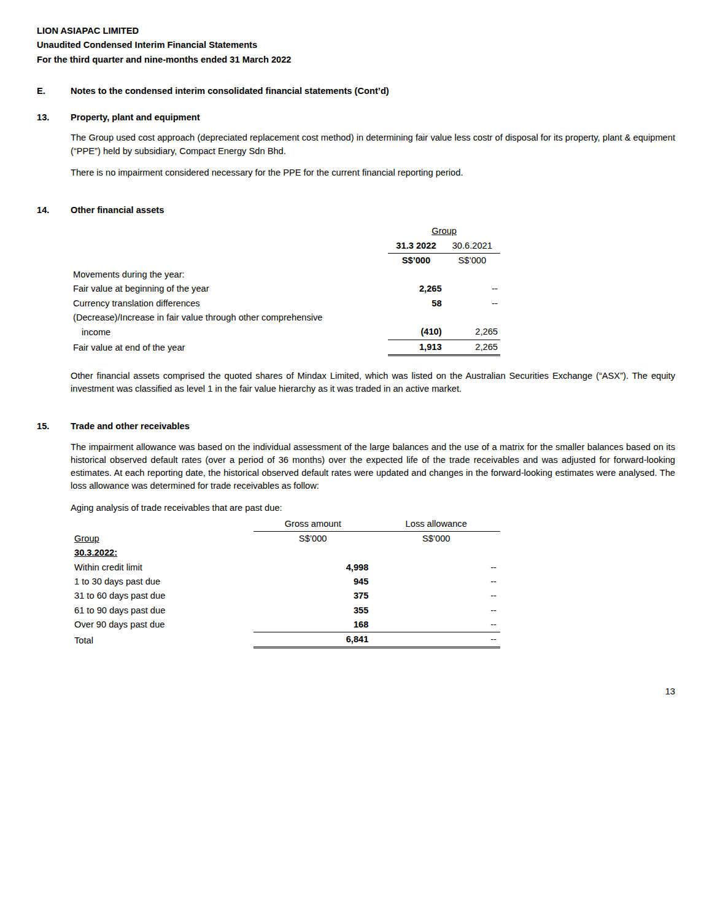LION ASIAPAC LIMITED
Unaudited Condensed Interim Financial Statements
For the third quarter and nine-months ended 31 March 2022
E. Notes to the condensed interim consolidated financial statements (Cont’d)
13. Property, plant and equipment
The Group used cost approach (depreciated replacement cost method) in determining fair value less costr of disposal for its property, plant & equipment (“PPE”) held by subsidiary, Compact Energy Sdn Bhd.
There is no impairment considered necessary for the PPE for the current financial reporting period.
14. Other financial assets
| | Group |
| | 31.3 2022 | 30.6.2021 |
| | S$’000 | S$’000 |
| Movements during the year: | | |
| Fair value at beginning of the year | 2,265 | -- |
| Currency translation differences | 58 | -- |
| (Decrease)/Increase in fair value through other comprehensive | | |
| income | (410) | 2,265 |
| Fair value at end of the year | 1,913 | 2,265 |
Other financial assets comprised the quoted shares of Mindax Limited, which was listed on the Australian Securities Exchange (“ASX”). The equity investment was classified as level 1 in the fair value hierarchy as it was traded in an active market.
15. Trade and other receivables
The impairment allowance was based on the individual assessment of the large balances and the use of a matrix for the smaller balances based on its historical observed default rates (over a period of 36 months) over the expected life of the trade receivables and was adjusted for forward-looking estimates. At each reporting date, the historical observed default rates were updated and changes in the forward-looking estimates were analysed. The loss allowance was determined for trade receivables as follow:
Aging analysis of trade receivables that are past due:
| | Gross amount | Loss allowance |
| Group | S$’000 | S$’000 |
| 30.3.2022: | | |
| Within credit limit | 4,998 | -- |
| 1 to 30 days past due | 945 | -- |
| 31 to 60 days past due | 375 | -- |
| 61 to 90 days past due | 355 | -- |
| Over 90 days past due | 168 | -- |
| Total | 6,841 | -- |
13